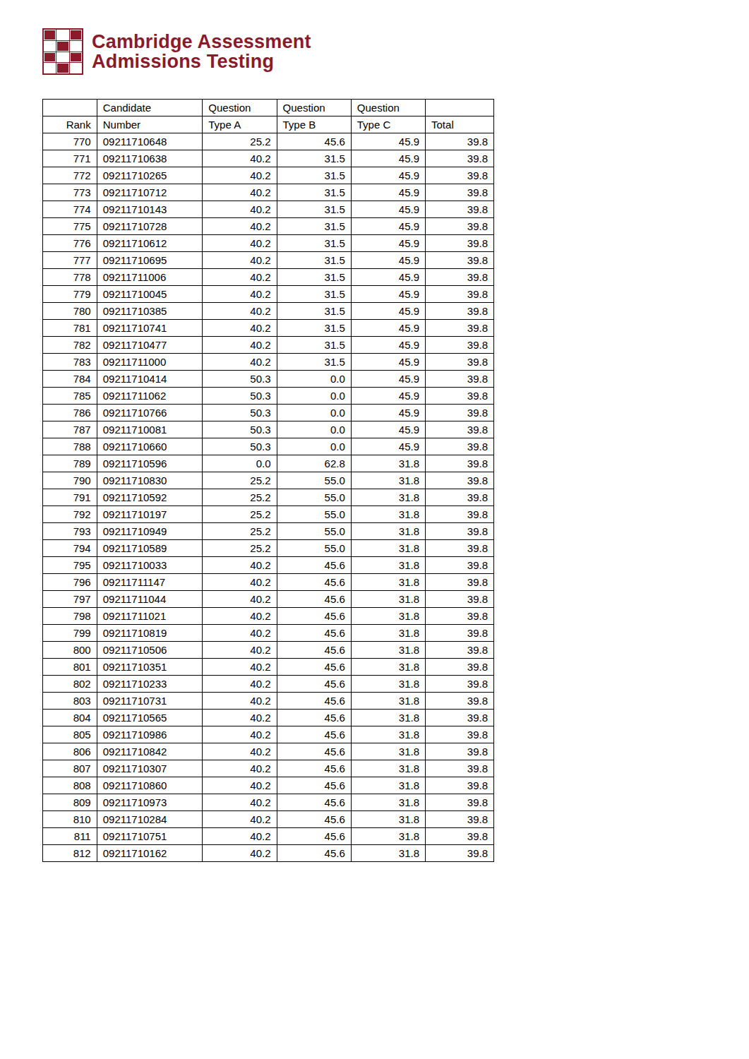Cambridge Assessment
Admissions Testing
Candidate results by rank
| | Candidate | Question | Question | Question | |
| --- | --- | --- | --- | --- | --- |
| Rank | Number | Type A | Type B | Type C | Total |
| 770 | 09211710648 | 25.2 | 45.6 | 45.9 | 39.8 |
| 771 | 09211710638 | 40.2 | 31.5 | 45.9 | 39.8 |
| 772 | 09211710265 | 40.2 | 31.5 | 45.9 | 39.8 |
| 773 | 09211710712 | 40.2 | 31.5 | 45.9 | 39.8 |
| 774 | 09211710143 | 40.2 | 31.5 | 45.9 | 39.8 |
| 775 | 09211710728 | 40.2 | 31.5 | 45.9 | 39.8 |
| 776 | 09211710612 | 40.2 | 31.5 | 45.9 | 39.8 |
| 777 | 09211710695 | 40.2 | 31.5 | 45.9 | 39.8 |
| 778 | 09211711006 | 40.2 | 31.5 | 45.9 | 39.8 |
| 779 | 09211710045 | 40.2 | 31.5 | 45.9 | 39.8 |
| 780 | 09211710385 | 40.2 | 31.5 | 45.9 | 39.8 |
| 781 | 09211710741 | 40.2 | 31.5 | 45.9 | 39.8 |
| 782 | 09211710477 | 40.2 | 31.5 | 45.9 | 39.8 |
| 783 | 09211711000 | 40.2 | 31.5 | 45.9 | 39.8 |
| 784 | 09211710414 | 50.3 | 0.0 | 45.9 | 39.8 |
| 785 | 09211711062 | 50.3 | 0.0 | 45.9 | 39.8 |
| 786 | 09211710766 | 50.3 | 0.0 | 45.9 | 39.8 |
| 787 | 09211710081 | 50.3 | 0.0 | 45.9 | 39.8 |
| 788 | 09211710660 | 50.3 | 0.0 | 45.9 | 39.8 |
| 789 | 09211710596 | 0.0 | 62.8 | 31.8 | 39.8 |
| 790 | 09211710830 | 25.2 | 55.0 | 31.8 | 39.8 |
| 791 | 09211710592 | 25.2 | 55.0 | 31.8 | 39.8 |
| 792 | 09211710197 | 25.2 | 55.0 | 31.8 | 39.8 |
| 793 | 09211710949 | 25.2 | 55.0 | 31.8 | 39.8 |
| 794 | 09211710589 | 25.2 | 55.0 | 31.8 | 39.8 |
| 795 | 09211710033 | 40.2 | 45.6 | 31.8 | 39.8 |
| 796 | 09211711147 | 40.2 | 45.6 | 31.8 | 39.8 |
| 797 | 09211711044 | 40.2 | 45.6 | 31.8 | 39.8 |
| 798 | 09211711021 | 40.2 | 45.6 | 31.8 | 39.8 |
| 799 | 09211710819 | 40.2 | 45.6 | 31.8 | 39.8 |
| 800 | 09211710506 | 40.2 | 45.6 | 31.8 | 39.8 |
| 801 | 09211710351 | 40.2 | 45.6 | 31.8 | 39.8 |
| 802 | 09211710233 | 40.2 | 45.6 | 31.8 | 39.8 |
| 803 | 09211710731 | 40.2 | 45.6 | 31.8 | 39.8 |
| 804 | 09211710565 | 40.2 | 45.6 | 31.8 | 39.8 |
| 805 | 09211710986 | 40.2 | 45.6 | 31.8 | 39.8 |
| 806 | 09211710842 | 40.2 | 45.6 | 31.8 | 39.8 |
| 807 | 09211710307 | 40.2 | 45.6 | 31.8 | 39.8 |
| 808 | 09211710860 | 40.2 | 45.6 | 31.8 | 39.8 |
| 809 | 09211710973 | 40.2 | 45.6 | 31.8 | 39.8 |
| 810 | 09211710284 | 40.2 | 45.6 | 31.8 | 39.8 |
| 811 | 09211710751 | 40.2 | 45.6 | 31.8 | 39.8 |
| 812 | 09211710162 | 40.2 | 45.6 | 31.8 | 39.8 |